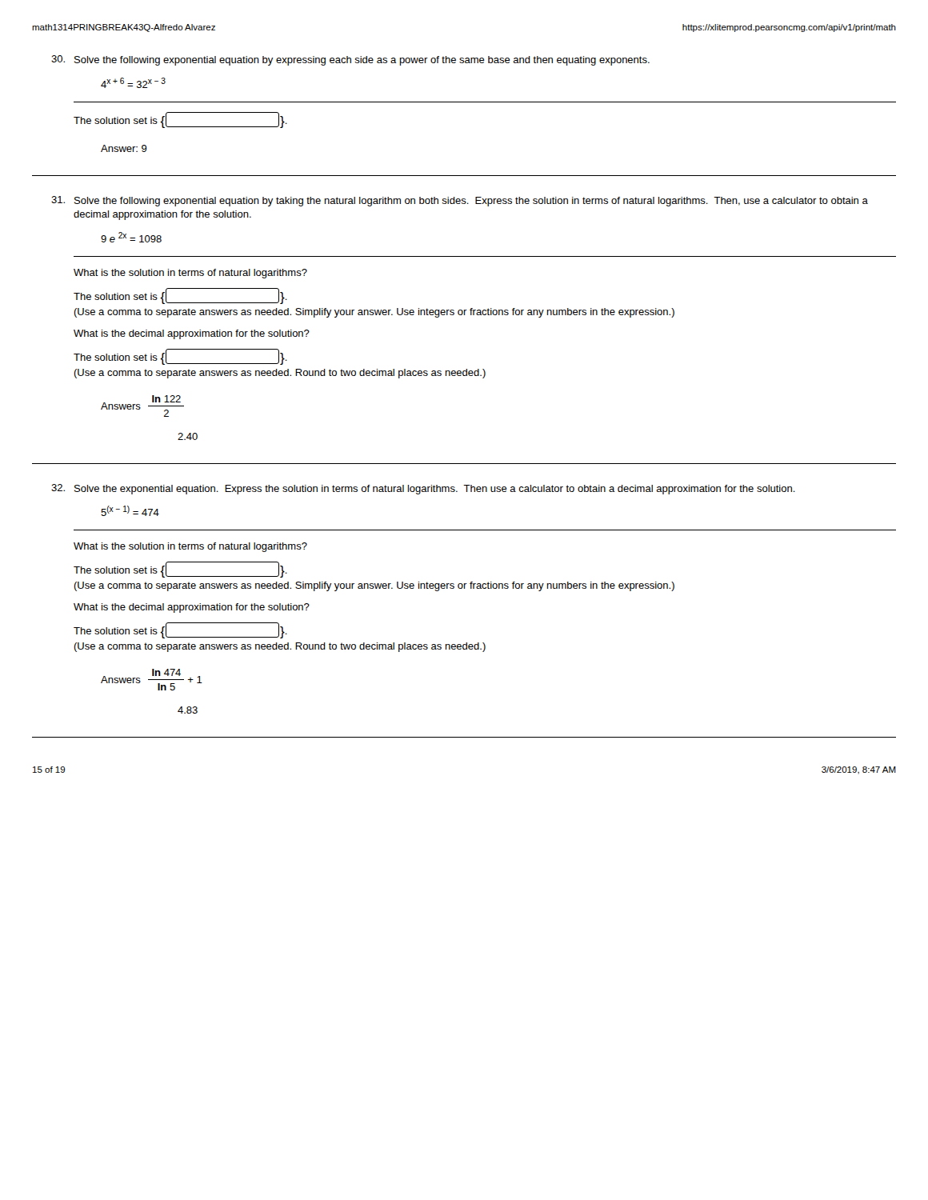math1314PRINGBREAK43Q-Alfredo Alvarez
https://xlitemprod.pearsoncmg.com/api/v1/print/math
30.
Solve the following exponential equation by expressing each side as a power of the same base and then equating exponents.
4x + 6 = 32x − 3
The solution set is { }.
Answer: 9
31.
Solve the following exponential equation by taking the natural logarithm on both sides. Express the solution in terms of natural logarithms. Then, use a calculator to obtain a decimal approximation for the solution.
9 e 2x = 1098
What is the solution in terms of natural logarithms?
The solution set is { }.
(Use a comma to separate answers as needed. Simplify your answer. Use integers or fractions for any numbers in the expression.)
What is the decimal approximation for the solution?
The solution set is { }.
(Use a comma to separate answers as needed. Round to two decimal places as needed.)
Answers ln 122 2
2.40
32.
Solve the exponential equation. Express the solution in terms of natural logarithms. Then use a calculator to obtain a decimal approximation for the solution.
5(x − 1) = 474
What is the solution in terms of natural logarithms?
The solution set is { }.
(Use a comma to separate answers as needed. Simplify your answer. Use integers or fractions for any numbers in the expression.)
What is the decimal approximation for the solution?
The solution set is { }.
(Use a comma to separate answers as needed. Round to two decimal places as needed.)
Answers ln 474 ln 5 + 1
4.83
15 of 19
3/6/2019, 8:47 AM